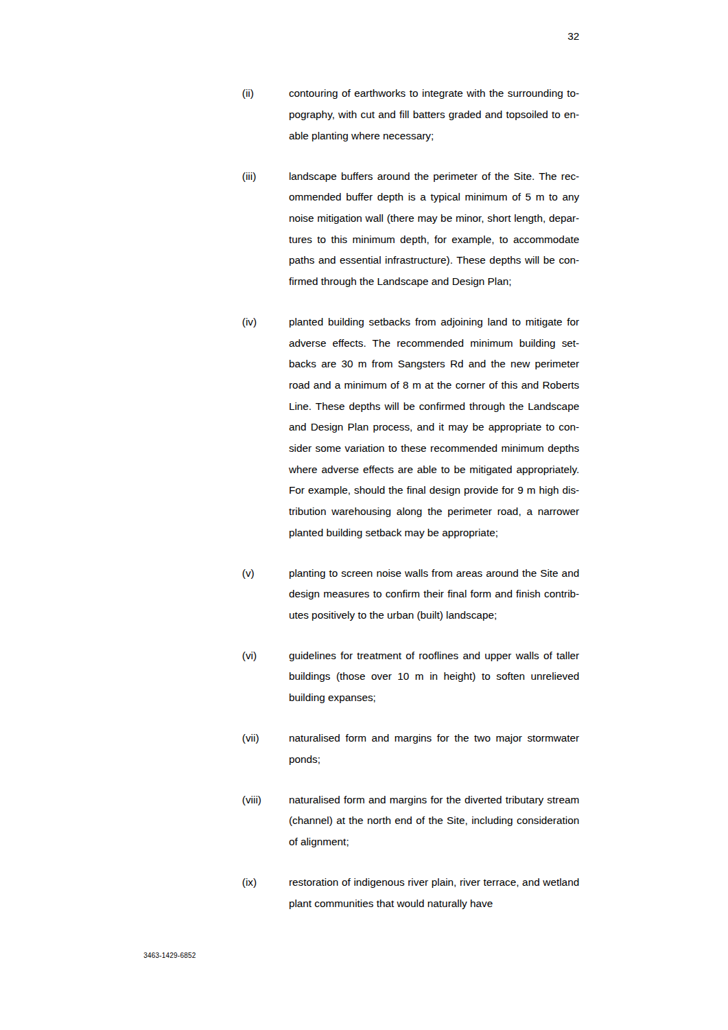32
(ii)
contouring of earthworks to integrate with the surrounding topography, with cut and fill batters graded and topsoiled to enable planting where necessary;
(iii)
landscape buffers around the perimeter of the Site. The recommended buffer depth is a typical minimum of 5 m to any noise mitigation wall (there may be minor, short length, departures to this minimum depth, for example, to accommodate paths and essential infrastructure). These depths will be confirmed through the Landscape and Design Plan;
(iv)
planted building setbacks from adjoining land to mitigate for adverse effects. The recommended minimum building setbacks are 30 m from Sangsters Rd and the new perimeter road and a minimum of 8 m at the corner of this and Roberts Line. These depths will be confirmed through the Landscape and Design Plan process, and it may be appropriate to consider some variation to these recommended minimum depths where adverse effects are able to be mitigated appropriately. For example, should the final design provide for 9 m high distribution warehousing along the perimeter road, a narrower planted building setback may be appropriate;
(v)
planting to screen noise walls from areas around the Site and design measures to confirm their final form and finish contributes positively to the urban (built) landscape;
(vi)
guidelines for treatment of rooflines and upper walls of taller buildings (those over 10 m in height) to soften unrelieved building expanses;
(vii)
naturalised form and margins for the two major stormwater ponds;
(viii)
naturalised form and margins for the diverted tributary stream (channel) at the north end of the Site, including consideration of alignment;
(ix)
restoration of indigenous river plain, river terrace, and wetland plant communities that would naturally have
3463-1429-6852